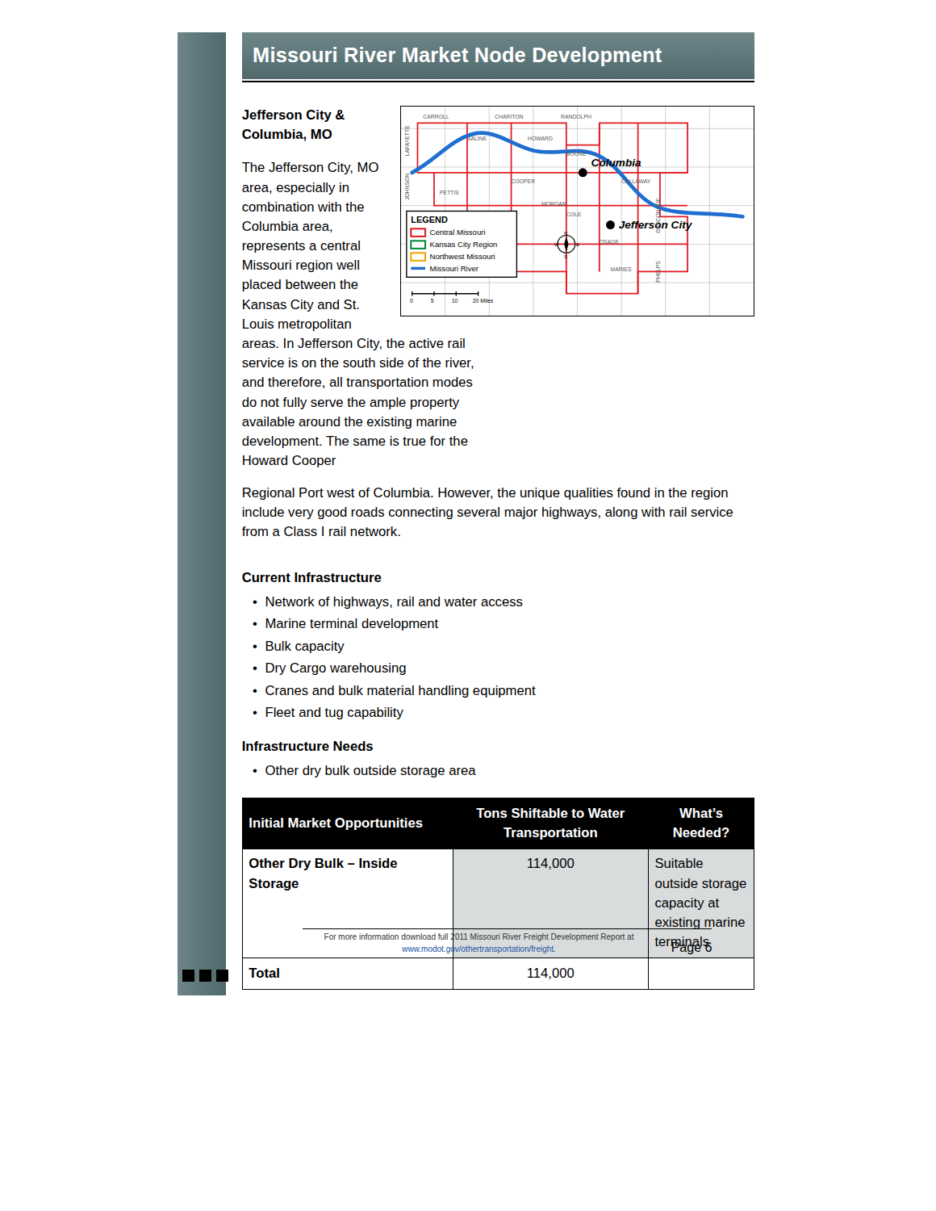Missouri River Market Node Development
Jefferson City & Columbia, MO
The Jefferson City, MO area, especially in combination with the Columbia area, represents a central Missouri region well placed between the Kansas City and St. Louis metropolitan areas. In Jefferson City, the active rail service is on the south side of the river, and therefore, all transportation modes do not fully serve the ample property available around the existing marine development. The same is true for the Howard Cooper
Regional Port west of Columbia. However, the unique qualities found in the region include very good roads connecting several major highways, along with rail service from a Class I rail network.
Current Infrastructure
Network of highways, rail and water access
Marine terminal development
Bulk capacity
Dry Cargo warehousing
Cranes and bulk material handling equipment
Fleet and tug capability
Infrastructure Needs
Other dry bulk outside storage area
| Initial Market Opportunities | Tons Shiftable to Water Transportation | What’s Needed? |
| --- | --- | --- |
| Other Dry Bulk – Inside Storage | 114,000 | Suitable outside storage capacity at existing marine terminals |
| Total | 114,000 | |
For more information download full 2011 Missouri River Freight Development Report at www.modot.gov/othertransportation/freight.
Page 6